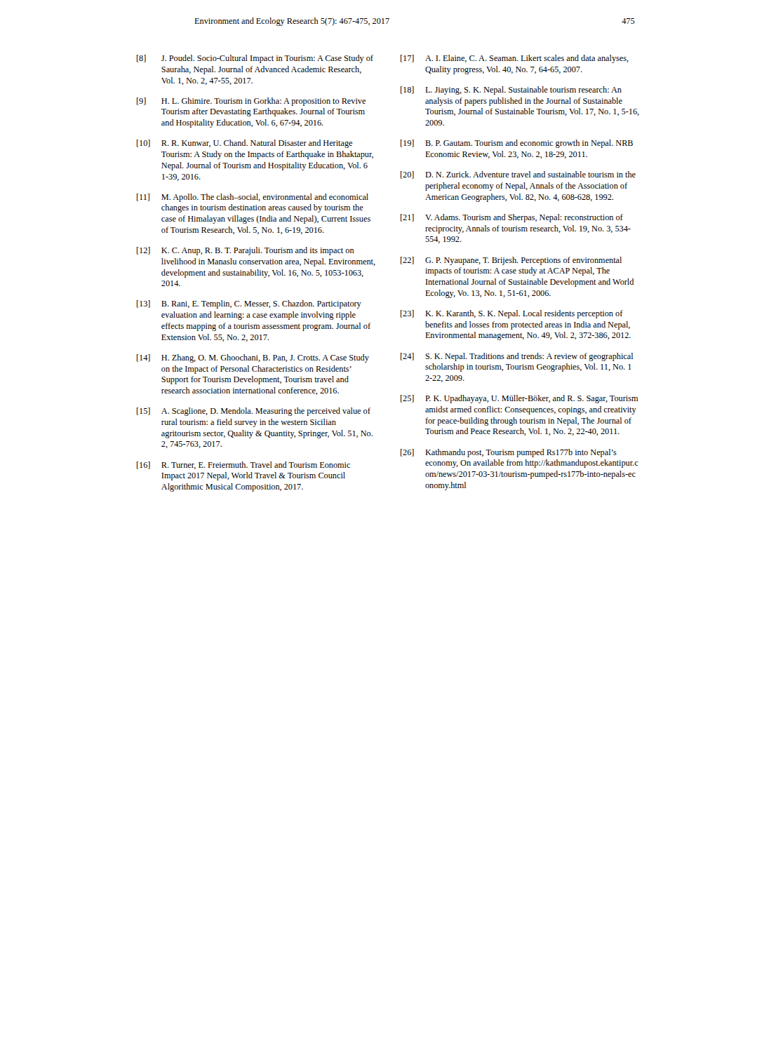Environment and Ecology Research 5(7): 467-475, 2017 475
[8] J. Poudel. Socio-Cultural Impact in Tourism: A Case Study of Sauraha, Nepal. Journal of Advanced Academic Research, Vol. 1, No. 2, 47-55, 2017.
[9] H. L. Ghimire. Tourism in Gorkha: A proposition to Revive Tourism after Devastating Earthquakes. Journal of Tourism and Hospitality Education, Vol. 6, 67-94, 2016.
[10] R. R. Kunwar, U. Chand. Natural Disaster and Heritage Tourism: A Study on the Impacts of Earthquake in Bhaktapur, Nepal. Journal of Tourism and Hospitality Education, Vol. 6 1-39, 2016.
[11] M. Apollo. The clash–social, environmental and economical changes in tourism destination areas caused by tourism the case of Himalayan villages (India and Nepal), Current Issues of Tourism Research, Vol. 5, No. 1, 6-19, 2016.
[12] K. C. Anup, R. B. T. Parajuli. Tourism and its impact on livelihood in Manaslu conservation area, Nepal. Environment, development and sustainability, Vol. 16, No. 5, 1053-1063, 2014.
[13] B. Rani, E. Templin, C. Messer, S. Chazdon. Participatory evaluation and learning: a case example involving ripple effects mapping of a tourism assessment program. Journal of Extension Vol. 55, No. 2, 2017.
[14] H. Zhang, O. M. Ghoochani, B. Pan, J. Crotts. A Case Study on the Impact of Personal Characteristics on Residents’ Support for Tourism Development, Tourism travel and research association international conference, 2016.
[15] A. Scaglione, D. Mendola. Measuring the perceived value of rural tourism: a field survey in the western Sicilian agritourism sector, Quality & Quantity, Springer, Vol. 51, No. 2, 745-763, 2017.
[16] R. Turner, E. Freiermuth. Travel and Tourism Eonomic Impact 2017 Nepal, World Travel & Tourism Council Algorithmic Musical Composition, 2017.
[17] A. I. Elaine, C. A. Seaman. Likert scales and data analyses, Quality progress, Vol. 40, No. 7, 64-65, 2007.
[18] L. Jiaying, S. K. Nepal. Sustainable tourism research: An analysis of papers published in the Journal of Sustainable Tourism, Journal of Sustainable Tourism, Vol. 17, No. 1, 5-16, 2009.
[19] B. P. Gautam. Tourism and economic growth in Nepal. NRB Economic Review, Vol. 23, No. 2, 18-29, 2011.
[20] D. N. Zurick. Adventure travel and sustainable tourism in the peripheral economy of Nepal, Annals of the Association of American Geographers, Vol. 82, No. 4, 608-628, 1992.
[21] V. Adams. Tourism and Sherpas, Nepal: reconstruction of reciprocity, Annals of tourism research, Vol. 19, No. 3, 534-554, 1992.
[22] G. P. Nyaupane, T. Brijesh. Perceptions of environmental impacts of tourism: A case study at ACAP Nepal, The International Journal of Sustainable Development and World Ecology, Vo. 13, No. 1, 51-61, 2006.
[23] K. K. Karanth, S. K. Nepal. Local residents perception of benefits and losses from protected areas in India and Nepal, Environmental management, No. 49, Vol. 2, 372-386, 2012.
[24] S. K. Nepal. Traditions and trends: A review of geographical scholarship in tourism, Tourism Geographies, Vol. 11, No. 1 2-22, 2009.
[25] P. K. Upadhayaya, U. Müller-Böker, and R. S. Sagar, Tourism amidst armed conflict: Consequences, copings, and creativity for peace-building through tourism in Nepal, The Journal of Tourism and Peace Research, Vol. 1, No. 2, 22-40, 2011.
[26] Kathmandu post, Tourism pumped Rs177b into Nepal’s economy, On available from http://kathmandupost.ekantipur.com/news/2017-03-31/tourism-pumped-rs177b-into-nepals-economy.html